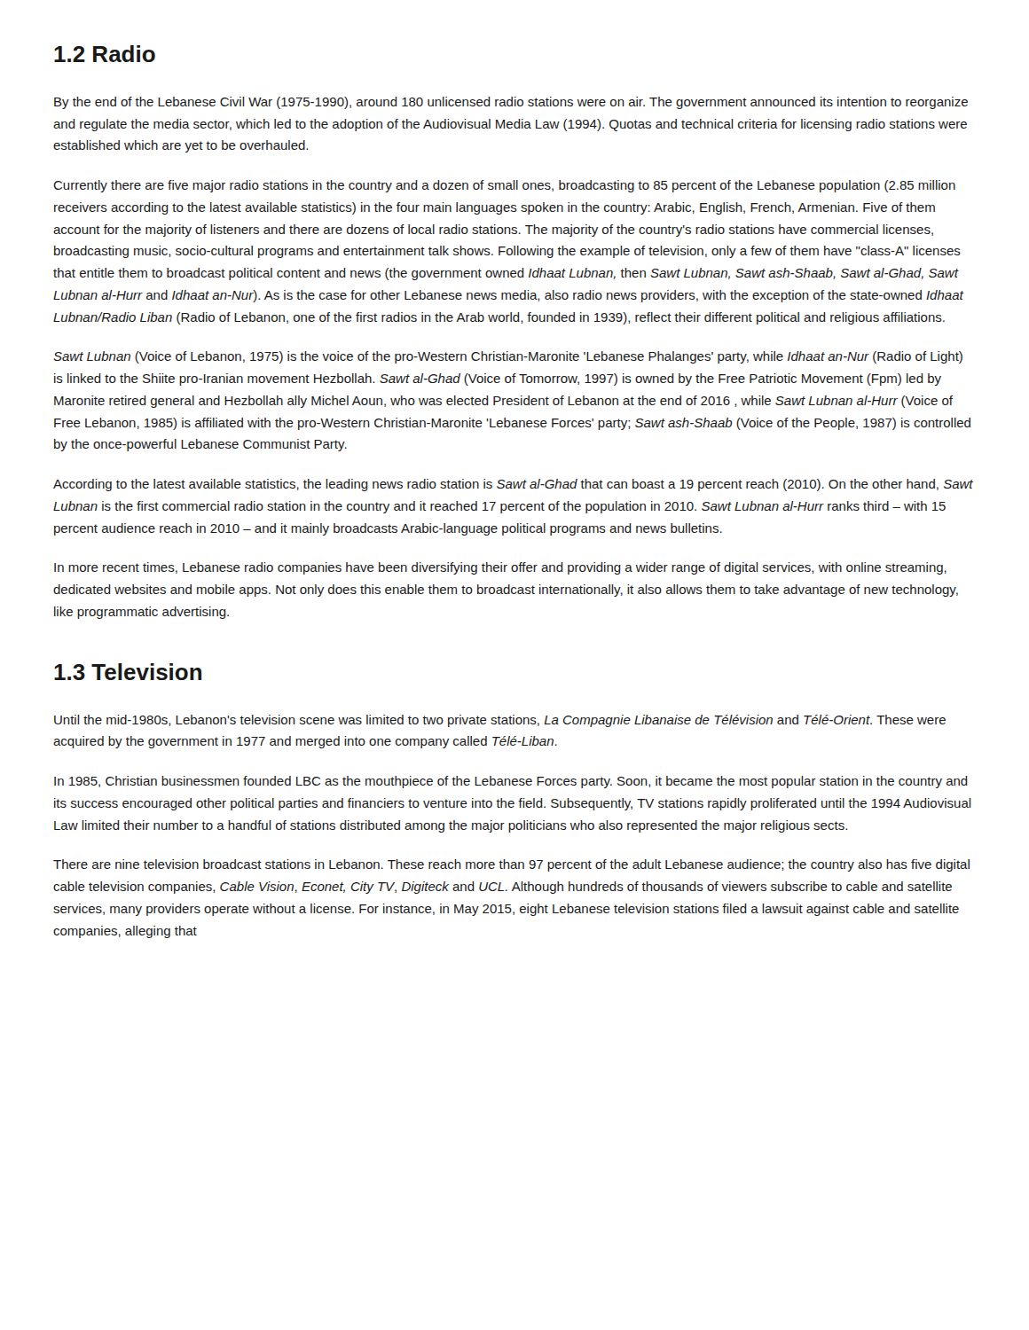1.2 Radio
By the end of the Lebanese Civil War (1975-1990), around 180 unlicensed radio stations were on air. The government announced its intention to reorganize and regulate the media sector, which led to the adoption of the Audiovisual Media Law (1994). Quotas and technical criteria for licensing radio stations were established which are yet to be overhauled.
Currently there are five major radio stations in the country and a dozen of small ones, broadcasting to 85 percent of the Lebanese population (2.85 million receivers according to the latest available statistics) in the four main languages spoken in the country: Arabic, English, French, Armenian. Five of them account for the majority of listeners and there are dozens of local radio stations. The majority of the country's radio stations have commercial licenses, broadcasting music, socio-cultural programs and entertainment talk shows. Following the example of television, only a few of them have "class-A" licenses that entitle them to broadcast political content and news (the government owned Idhaat Lubnan, then Sawt Lubnan, Sawt ash-Shaab, Sawt al-Ghad, Sawt Lubnan al-Hurr and Idhaat an-Nur). As is the case for other Lebanese news media, also radio news providers, with the exception of the state-owned Idhaat Lubnan/Radio Liban (Radio of Lebanon, one of the first radios in the Arab world, founded in 1939), reflect their different political and religious affiliations.
Sawt Lubnan (Voice of Lebanon, 1975) is the voice of the pro-Western Christian-Maronite 'Lebanese Phalanges' party, while Idhaat an-Nur (Radio of Light) is linked to the Shiite pro-Iranian movement Hezbollah. Sawt al-Ghad (Voice of Tomorrow, 1997) is owned by the Free Patriotic Movement (Fpm) led by Maronite retired general and Hezbollah ally Michel Aoun, who was elected President of Lebanon at the end of 2016 , while Sawt Lubnan al-Hurr (Voice of Free Lebanon, 1985) is affiliated with the pro-Western Christian-Maronite 'Lebanese Forces' party; Sawt ash-Shaab (Voice of the People, 1987) is controlled by the once-powerful Lebanese Communist Party.
According to the latest available statistics, the leading news radio station is Sawt al-Ghad that can boast a 19 percent reach (2010). On the other hand, Sawt Lubnan is the first commercial radio station in the country and it reached 17 percent of the population in 2010. Sawt Lubnan al-Hurr ranks third – with 15 percent audience reach in 2010 – and it mainly broadcasts Arabic-language political programs and news bulletins.
In more recent times, Lebanese radio companies have been diversifying their offer and providing a wider range of digital services, with online streaming, dedicated websites and mobile apps. Not only does this enable them to broadcast internationally, it also allows them to take advantage of new technology, like programmatic advertising.
1.3 Television
Until the mid-1980s, Lebanon's television scene was limited to two private stations, La Compagnie Libanaise de Télévision and Télé-Orient. These were acquired by the government in 1977 and merged into one company called Télé-Liban.
In 1985, Christian businessmen founded LBC as the mouthpiece of the Lebanese Forces party. Soon, it became the most popular station in the country and its success encouraged other political parties and financiers to venture into the field. Subsequently, TV stations rapidly proliferated until the 1994 Audiovisual Law limited their number to a handful of stations distributed among the major politicians who also represented the major religious sects.
There are nine television broadcast stations in Lebanon. These reach more than 97 percent of the adult Lebanese audience; the country also has five digital cable television companies, Cable Vision, Econet, City TV, Digiteck and UCL. Although hundreds of thousands of viewers subscribe to cable and satellite services, many providers operate without a license. For instance, in May 2015, eight Lebanese television stations filed a lawsuit against cable and satellite companies, alleging that